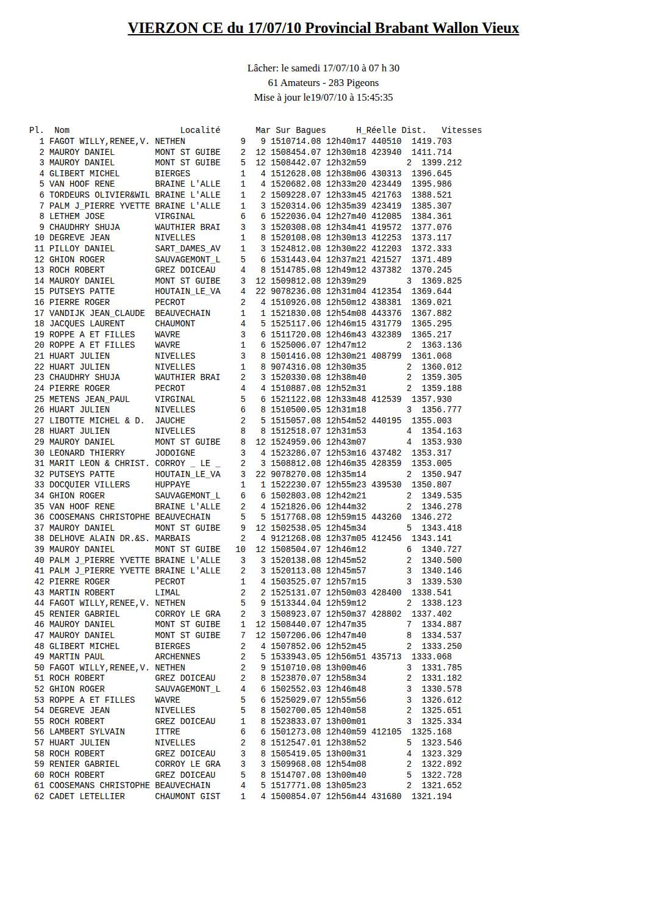VIERZON CE du 17/07/10 Provincial Brabant Wallon Vieux
Lâcher: le samedi 17/07/10 à 07 h 30
61 Amateurs - 283 Pigeons
Mise à jour le19/07/10 à 15:45:35
Pl.  Nom                      Localité       Mar Sur Bagues      H_Réelle Dist.   Vitesses
  1 FAGOT WILLY,RENEE,V. NETHEN           9   9 1510714.08 12h40m17 440510  1419.703
  2 MAUROY DANIEL        MONT ST GUIBE    2  12 1508454.07 12h30m18 423940  1411.714
  3 MAUROY DANIEL        MONT ST GUIBE    5  12 1508442.07 12h32m59        2  1399.212
  4 GLIBERT MICHEL       BIERGES          1   4 1512628.08 12h38m06 430313  1396.645
  5 VAN HOOF RENE        BRAINE L'ALLE    1   4 1520682.08 12h33m20 423449  1395.986
  6 TORDEURS OLIVIER&WIL BRAINE L'ALLE    1   2 1509228.07 12h33m45 421763  1388.521
  7 PALM J_PIERRE YVETTE BRAINE L'ALLE    1   3 1520314.06 12h35m39 423419  1385.307
  8 LETHEM JOSE          VIRGINAL         6   6 1522036.04 12h27m40 412085  1384.361
  9 CHAUDHRY SHUJA       WAUTHIER BRAI    3   3 1520308.08 12h34m41 419572  1377.076
 10 DEGREVE JEAN         NIVELLES         1   8 1520108.08 12h30m13 412253  1373.117
 11 PILLOY DANIEL        SART_DAMES_AV    1   3 1524812.08 12h30m22 412203  1372.333
 12 GHION ROGER          SAUVAGEMONT_L    5   6 1531443.04 12h37m21 421527  1371.489
 13 ROCH ROBERT          GREZ DOICEAU     4   8 1514785.08 12h49m12 437382  1370.245
 14 MAUROY DANIEL        MONT ST GUIBE    3  12 1509812.08 12h39m29        3  1369.825
 15 PUTSEYS PATTE        HOUTAIN_LE_VA    4  22 9078236.08 12h31m04 412354  1369.644
 16 PIERRE ROGER         PECROT           2   4 1510926.08 12h50m12 438381  1369.021
 17 VANDIJK JEAN_CLAUDE  BEAUVECHAIN      1   1 1521830.08 12h54m08 443376  1367.882
 18 JACQUES LAURENT      CHAUMONT         4   5 1525117.06 12h46m15 431779  1365.295
 19 ROPPE A ET FILLES    WAVRE            3   6 1511720.08 12h46m43 432389  1365.217
 20 ROPPE A ET FILLES    WAVRE            1   6 1525006.07 12h47m12        2  1363.136
 21 HUART JULIEN         NIVELLES         3   8 1501416.08 12h30m21 408799  1361.068
 22 HUART JULIEN         NIVELLES         1   8 9074316.08 12h30m35        2  1360.012
 23 CHAUDHRY SHUJA       WAUTHIER BRAI    2   3 1520330.08 12h38m40        2  1359.305
 24 PIERRE ROGER         PECROT           4   4 1510887.08 12h52m31        2  1359.188
 25 METENS JEAN_PAUL     VIRGINAL         5   6 1521122.08 12h33m48 412539  1357.930
 26 HUART JULIEN         NIVELLES         6   8 1510500.05 12h31m18        3  1356.777
 27 LIBOTTE MICHEL & D.  JAUCHE           2   5 1515057.08 12h54m52 440195  1355.003
 28 HUART JULIEN         NIVELLES         8   8 1512518.07 12h31m53        4  1354.163
 29 MAUROY DANIEL        MONT ST GUIBE    8  12 1524959.06 12h43m07        4  1353.930
 30 LEONARD THIERRY      JODOIGNE         3   4 1523286.07 12h53m16 437482  1353.317
 31 MARIT LEON & CHRIST. CORROY _ LE _    2   3 1508812.08 12h46m35 428359  1353.005
 32 PUTSEYS PATTE        HOUTAIN_LE_VA    3  22 9078270.08 12h35m14        2  1350.947
 33 DOCQUIER VILLERS     HUPPAYE          1   1 1522230.07 12h55m23 439530  1350.807
 34 GHION ROGER          SAUVAGEMONT_L    6   6 1502803.08 12h42m21        2  1349.535
 35 VAN HOOF RENE        BRAINE L'ALLE    2   4 1521826.06 12h44m32        2  1346.278
 36 COOSEMANS CHRISTOPHE BEAUVECHAIN      5   5 1517768.08 12h59m15 443260  1346.272
 37 MAUROY DANIEL        MONT ST GUIBE    9  12 1502538.05 12h45m34        5  1343.418
 38 DELHOVE ALAIN DR.&S. MARBAIS          2   4 9121268.08 12h37m05 412456  1343.141
 39 MAUROY DANIEL        MONT ST GUIBE   10  12 1508504.07 12h46m12        6  1340.727
 40 PALM J_PIERRE YVETTE BRAINE L'ALLE    3   3 1520138.08 12h45m52        2  1340.500
 41 PALM J_PIERRE YVETTE BRAINE L'ALLE    2   3 1520113.08 12h45m57        3  1340.146
 42 PIERRE ROGER         PECROT           1   4 1503525.07 12h57m15        3  1339.530
 43 MARTIN ROBERT        LIMAL            2   2 1525131.07 12h50m03 428400  1338.541
 44 FAGOT WILLY,RENEE,V. NETHEN           5   9 1513344.04 12h59m12        2  1338.123
 45 RENIER GABRIEL       CORROY LE GRA    2   3 1508923.07 12h50m37 428802  1337.402
 46 MAUROY DANIEL        MONT ST GUIBE    1  12 1508440.07 12h47m35        7  1334.887
 47 MAUROY DANIEL        MONT ST GUIBE    7  12 1507206.06 12h47m40        8  1334.537
 48 GLIBERT MICHEL       BIERGES          2   4 1507852.06 12h52m45        2  1333.250
 49 MARTIN PAUL          ARCHENNES        2   5 1533943.05 12h56m51 435713  1333.068
 50 FAGOT WILLY,RENEE,V. NETHEN           2   9 1510710.08 13h00m46        3  1331.785
 51 ROCH ROBERT          GREZ DOICEAU     2   8 1523870.07 12h58m34        2  1331.182
 52 GHION ROGER          SAUVAGEMONT_L    4   6 1502552.03 12h46m48        3  1330.578
 53 ROPPE A ET FILLES    WAVRE            5   6 1525029.07 12h55m56        3  1326.612
 54 DEGREVE JEAN         NIVELLES         5   8 1502700.05 12h40m58        2  1325.651
 55 ROCH ROBERT          GREZ DOICEAU     1   8 1523833.07 13h00m01        3  1325.334
 56 LAMBERT SYLVAIN      ITTRE            6   6 1501273.08 12h40m59 412105  1325.168
 57 HUART JULIEN         NIVELLES         2   8 1512547.01 12h38m52        5  1323.546
 58 ROCH ROBERT          GREZ DOICEAU     3   8 1505419.05 13h00m31        4  1323.329
 59 RENIER GABRIEL       CORROY LE GRA    3   3 1509968.08 12h54m08        2  1322.892
 60 ROCH ROBERT          GREZ DOICEAU     5   8 1514707.08 13h00m40        5  1322.728
 61 COOSEMANS CHRISTOPHE BEAUVECHAIN      4   5 1517771.08 13h05m23        2  1321.652
 62 CADET LETELLIER      CHAUMONT GIST    1   4 1500854.07 12h56m44 431680  1321.194